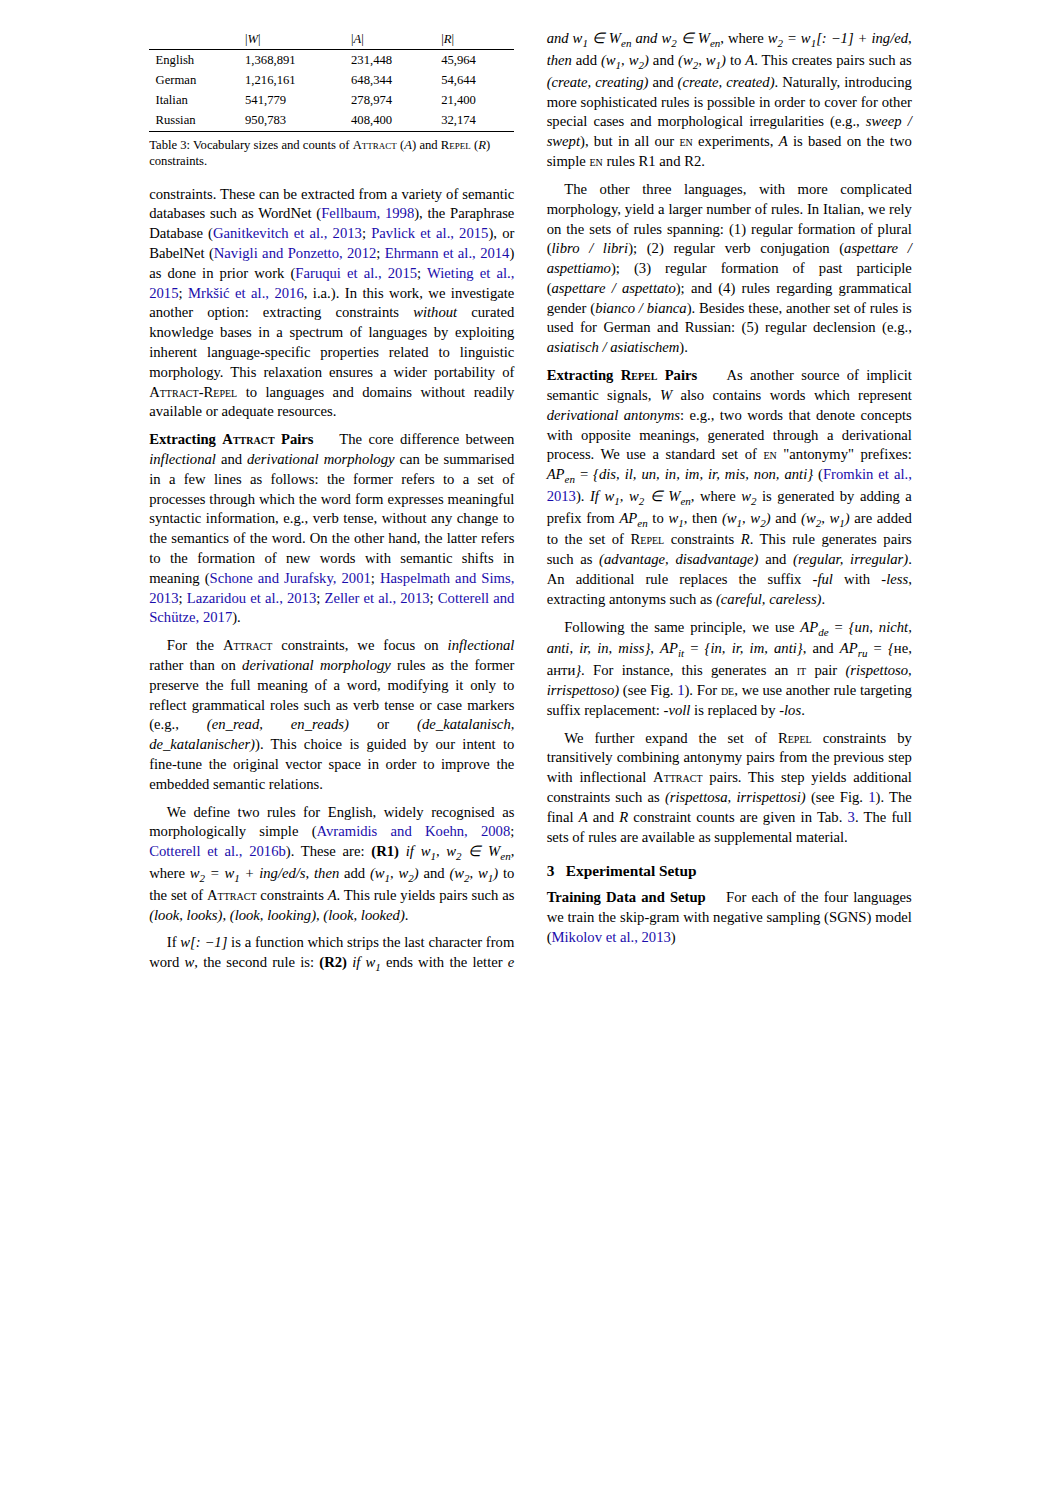| | / W / | / A / | / R / |
| --- | --- | --- | --- |
| English | 1,368,891 | 231,448 | 45,964 |
| German | 1,216,161 | 648,344 | 54,644 |
| Italian | 541,779 | 278,974 | 21,400 |
| Russian | 950,783 | 408,400 | 32,174 |
Table 3: Vocabulary sizes and counts of Attract (A) and Repel (R) constraints.
constraints. These can be extracted from a variety of semantic databases such as WordNet (Fellbaum, 1998), the Paraphrase Database (Ganitkevitch et al., 2013; Pavlick et al., 2015), or BabelNet (Navigli and Ponzetto, 2012; Ehrmann et al., 2014) as done in prior work (Faruqui et al., 2015; Wieting et al., 2015; Mrkšić et al., 2016, i.a.). In this work, we investigate another option: extracting constraints without curated knowledge bases in a spectrum of languages by exploiting inherent language-specific properties related to linguistic morphology. This relaxation ensures a wider portability of Attract-Repel to languages and domains without readily available or adequate resources.
Extracting Attract Pairs The core difference between inflectional and derivational morphology can be summarised in a few lines as follows: the former refers to a set of processes through which the word form expresses meaningful syntactic information, e.g., verb tense, without any change to the semantics of the word. On the other hand, the latter refers to the formation of new words with semantic shifts in meaning (Schone and Jurafsky, 2001; Haspelmath and Sims, 2013; Lazaridou et al., 2013; Zeller et al., 2013; Cotterell and Schütze, 2017).
For the Attract constraints, we focus on inflectional rather than on derivational morphology rules as the former preserve the full meaning of a word, modifying it only to reflect grammatical roles such as verb tense or case markers (e.g., (en_read, en_reads) or (de_katalanisch, de_katalanischer)). This choice is guided by our intent to fine-tune the original vector space in order to improve the embedded semantic relations.
We define two rules for English, widely recognised as morphologically simple (Avramidis and Koehn, 2008; Cotterell et al., 2016b). These are: (R1) if w1, w2 ∈ Wen, where w2 = w1 + ing/ed/s, then add (w1, w2) and (w2, w1) to the set of Attract constraints A. This rule yields pairs such as (look, looks), (look, looking), (look, looked).
If w[: −1] is a function which strips the last character from word w, the second rule is: (R2) if w1 ends with the letter e and w1 ∈ Wen and w2 ∈ Wen, where w2 = w1[: −1] + ing/ed, then add (w1, w2) and (w2, w1) to A. This creates pairs such as (create, creating) and (create, created). Naturally, introducing more sophisticated rules is possible in order to cover for other special cases and morphological irregularities (e.g., sweep / swept), but in all our en experiments, A is based on the two simple en rules R1 and R2.
The other three languages, with more complicated morphology, yield a larger number of rules. In Italian, we rely on the sets of rules spanning: (1) regular formation of plural (libro / libri); (2) regular verb conjugation (aspettare / aspettiamo); (3) regular formation of past participle (aspettare / aspettato); and (4) rules regarding grammatical gender (bianco / bianca). Besides these, another set of rules is used for German and Russian: (5) regular declension (e.g., asiatisch / asiatischem).
Extracting Repel Pairs As another source of implicit semantic signals, W also contains words which represent derivational antonyms: e.g., two words that denote concepts with opposite meanings, generated through a derivational process. We use a standard set of en "antonymy" prefixes: APen = {dis, il, un, in, im, ir, mis, non, anti} (Fromkin et al., 2013). If w1, w2 ∈ Wen, where w2 is generated by adding a prefix from APen to w1, then (w1, w2) and (w2, w1) are added to the set of Repel constraints R. This rule generates pairs such as (advantage, disadvantage) and (regular, irregular). An additional rule replaces the suffix -ful with -less, extracting antonyms such as (careful, careless).
Following the same principle, we use APde = {un, nicht, anti, ir, in, miss}, APit = {in, ir, im, anti}, and APru = {не, анти}. For instance, this generates an it pair (rispettoso, irrispettoso) (see Fig. 1). For de, we use another rule targeting suffix replacement: -voll is replaced by -los.
We further expand the set of Repel constraints by transitively combining antonymy pairs from the previous step with inflectional Attract pairs. This step yields additional constraints such as (rispettosa, irrispettosi) (see Fig. 1). The final A and R constraint counts are given in Tab. 3. The full sets of rules are available as supplemental material.
3 Experimental Setup
Training Data and Setup For each of the four languages we train the skip-gram with negative sampling (SGNS) model (Mikolov et al., 2013)